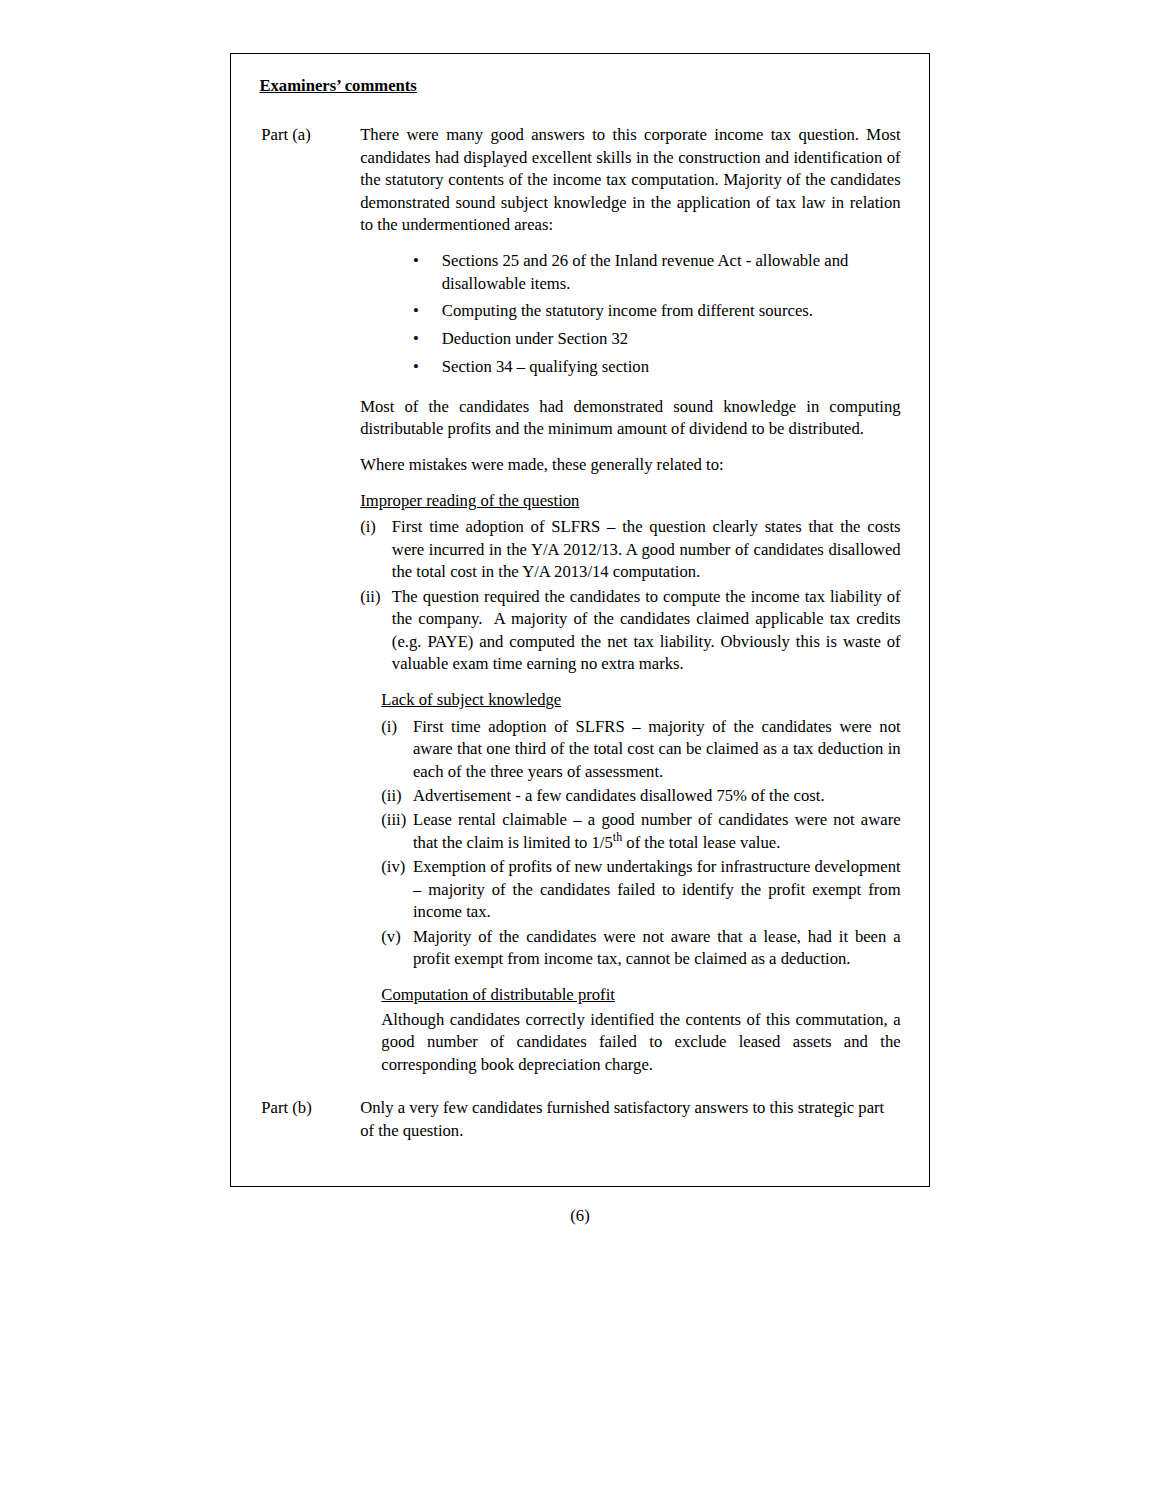Examiners’ comments
Part (a)
There were many good answers to this corporate income tax question. Most candidates had displayed excellent skills in the construction and identification of the statutory contents of the income tax computation. Majority of the candidates demonstrated sound subject knowledge in the application of tax law in relation to the undermentioned areas:
Sections 25 and 26 of the Inland revenue Act - allowable and disallowable items.
Computing the statutory income from different sources.
Deduction under Section 32
Section 34 – qualifying section
Most of the candidates had demonstrated sound knowledge in computing distributable profits and the minimum amount of dividend to be distributed.
Where mistakes were made, these generally related to:
Improper reading of the question
(i)
First time adoption of SLFRS – the question clearly states that the costs were incurred in the Y/A 2012/13. A good number of candidates disallowed the total cost in the Y/A 2013/14 computation.
(ii)
The question required the candidates to compute the income tax liability of the company. A majority of the candidates claimed applicable tax credits (e.g. PAYE) and computed the net tax liability. Obviously this is waste of valuable exam time earning no extra marks.
Lack of subject knowledge
(i)
First time adoption of SLFRS – majority of the candidates were not aware that one third of the total cost can be claimed as a tax deduction in each of the three years of assessment.
(ii)
Advertisement - a few candidates disallowed 75% of the cost.
(iii)
Lease rental claimable – a good number of candidates were not aware that the claim is limited to 1/5th of the total lease value.
(iv)
Exemption of profits of new undertakings for infrastructure development – majority of the candidates failed to identify the profit exempt from income tax.
(v)
Majority of the candidates were not aware that a lease, had it been a profit exempt from income tax, cannot be claimed as a deduction.
Computation of distributable profit
Although candidates correctly identified the contents of this commutation, a good number of candidates failed to exclude leased assets and the corresponding book depreciation charge.
Part (b)
Only a very few candidates furnished satisfactory answers to this strategic part of the question.
(6)